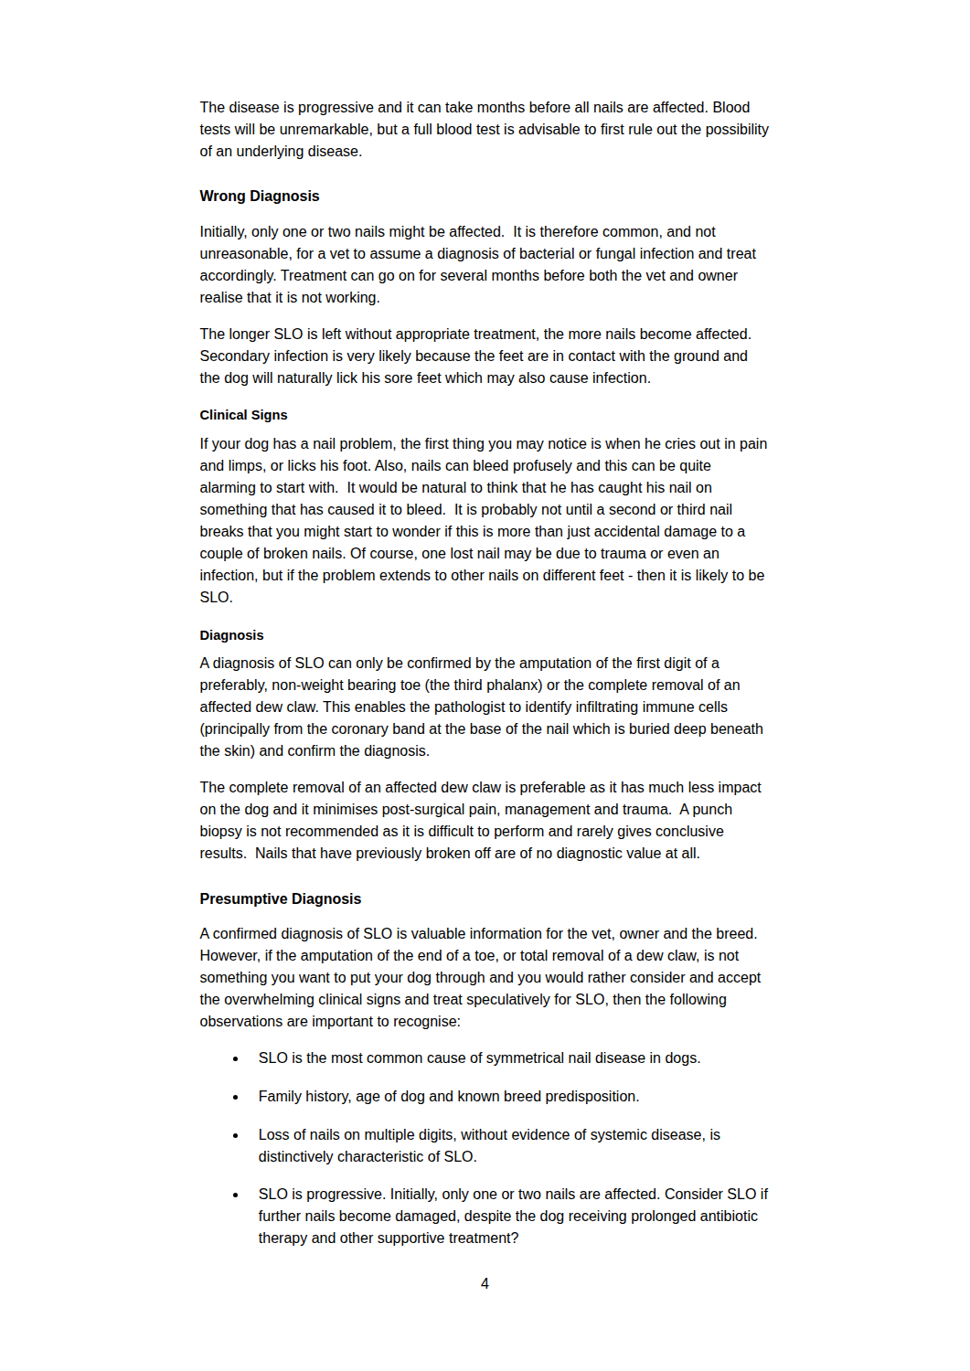The disease is progressive and it can take months before all nails are affected. Blood tests will be unremarkable, but a full blood test is advisable to first rule out the possibility of an underlying disease.
Wrong Diagnosis
Initially, only one or two nails might be affected. It is therefore common, and not unreasonable, for a vet to assume a diagnosis of bacterial or fungal infection and treat accordingly. Treatment can go on for several months before both the vet and owner realise that it is not working.
The longer SLO is left without appropriate treatment, the more nails become affected. Secondary infection is very likely because the feet are in contact with the ground and the dog will naturally lick his sore feet which may also cause infection.
Clinical Signs
If your dog has a nail problem, the first thing you may notice is when he cries out in pain and limps, or licks his foot. Also, nails can bleed profusely and this can be quite alarming to start with. It would be natural to think that he has caught his nail on something that has caused it to bleed. It is probably not until a second or third nail breaks that you might start to wonder if this is more than just accidental damage to a couple of broken nails. Of course, one lost nail may be due to trauma or even an infection, but if the problem extends to other nails on different feet - then it is likely to be SLO.
Diagnosis
A diagnosis of SLO can only be confirmed by the amputation of the first digit of a preferably, non-weight bearing toe (the third phalanx) or the complete removal of an affected dew claw. This enables the pathologist to identify infiltrating immune cells (principally from the coronary band at the base of the nail which is buried deep beneath the skin) and confirm the diagnosis.
The complete removal of an affected dew claw is preferable as it has much less impact on the dog and it minimises post-surgical pain, management and trauma. A punch biopsy is not recommended as it is difficult to perform and rarely gives conclusive results. Nails that have previously broken off are of no diagnostic value at all.
Presumptive Diagnosis
A confirmed diagnosis of SLO is valuable information for the vet, owner and the breed. However, if the amputation of the end of a toe, or total removal of a dew claw, is not something you want to put your dog through and you would rather consider and accept the overwhelming clinical signs and treat speculatively for SLO, then the following observations are important to recognise:
SLO is the most common cause of symmetrical nail disease in dogs.
Family history, age of dog and known breed predisposition.
Loss of nails on multiple digits, without evidence of systemic disease, is distinctively characteristic of SLO.
SLO is progressive. Initially, only one or two nails are affected. Consider SLO if further nails become damaged, despite the dog receiving prolonged antibiotic therapy and other supportive treatment?
4